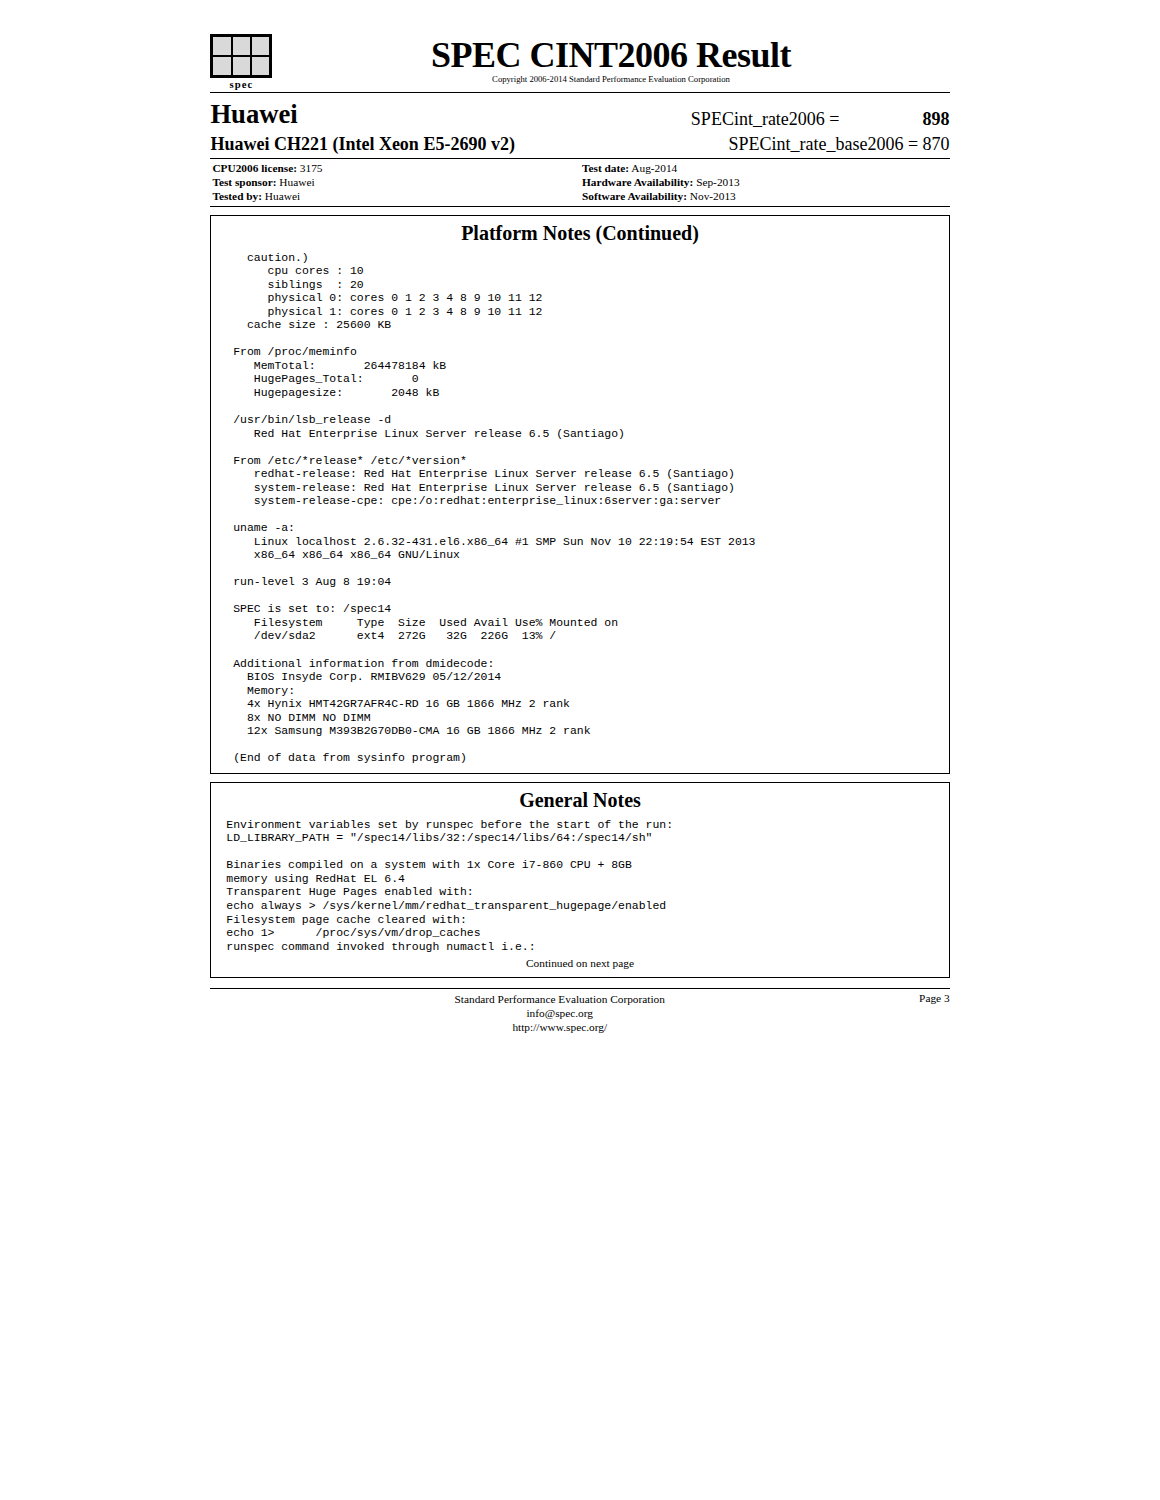spec
SPEC CINT2006 Result
Copyright 2006-2014 Standard Performance Evaluation Corporation
Huawei
SPECint_rate2006 = 898
Huawei CH221 (Intel Xeon E5-2690 v2)
SPECint_rate_base2006 = 870
| CPU2006 license: 3175 | Test date: Aug-2014 |
| Test sponsor: Huawei | Hardware Availability: Sep-2013 |
| Tested by: Huawei | Software Availability: Nov-2013 |
Platform Notes (Continued)
    caution.)
       cpu cores : 10
       siblings  : 20
       physical 0: cores 0 1 2 3 4 8 9 10 11 12
       physical 1: cores 0 1 2 3 4 8 9 10 11 12
    cache size : 25600 KB

  From /proc/meminfo
     MemTotal:       264478184 kB
     HugePages_Total:       0
     Hugepagesize:       2048 kB

  /usr/bin/lsb_release -d
     Red Hat Enterprise Linux Server release 6.5 (Santiago)

  From /etc/*release* /etc/*version*
     redhat-release: Red Hat Enterprise Linux Server release 6.5 (Santiago)
     system-release: Red Hat Enterprise Linux Server release 6.5 (Santiago)
     system-release-cpe: cpe:/o:redhat:enterprise_linux:6server:ga:server

  uname -a:
     Linux localhost 2.6.32-431.el6.x86_64 #1 SMP Sun Nov 10 22:19:54 EST 2013
     x86_64 x86_64 x86_64 GNU/Linux

  run-level 3 Aug 8 19:04

  SPEC is set to: /spec14
     Filesystem     Type  Size  Used Avail Use% Mounted on
     /dev/sda2      ext4  272G   32G  226G  13% /

  Additional information from dmidecode:
    BIOS Insyde Corp. RMIBV629 05/12/2014
    Memory:
    4x Hynix HMT42GR7AFR4C-RD 16 GB 1866 MHz 2 rank
    8x NO DIMM NO DIMM
    12x Samsung M393B2G70DB0-CMA 16 GB 1866 MHz 2 rank

  (End of data from sysinfo program)
General Notes
 Environment variables set by runspec before the start of the run:
 LD_LIBRARY_PATH = "/spec14/libs/32:/spec14/libs/64:/spec14/sh"

 Binaries compiled on a system with 1x Core i7-860 CPU + 8GB
 memory using RedHat EL 6.4
 Transparent Huge Pages enabled with:
 echo always > /sys/kernel/mm/redhat_transparent_hugepage/enabled
 Filesystem page cache cleared with:
 echo 1>      /proc/sys/vm/drop_caches
 runspec command invoked through numactl i.e.:
Continued on next page
Standard Performance Evaluation Corporation
info@spec.org
http://www.spec.org/
Page 3